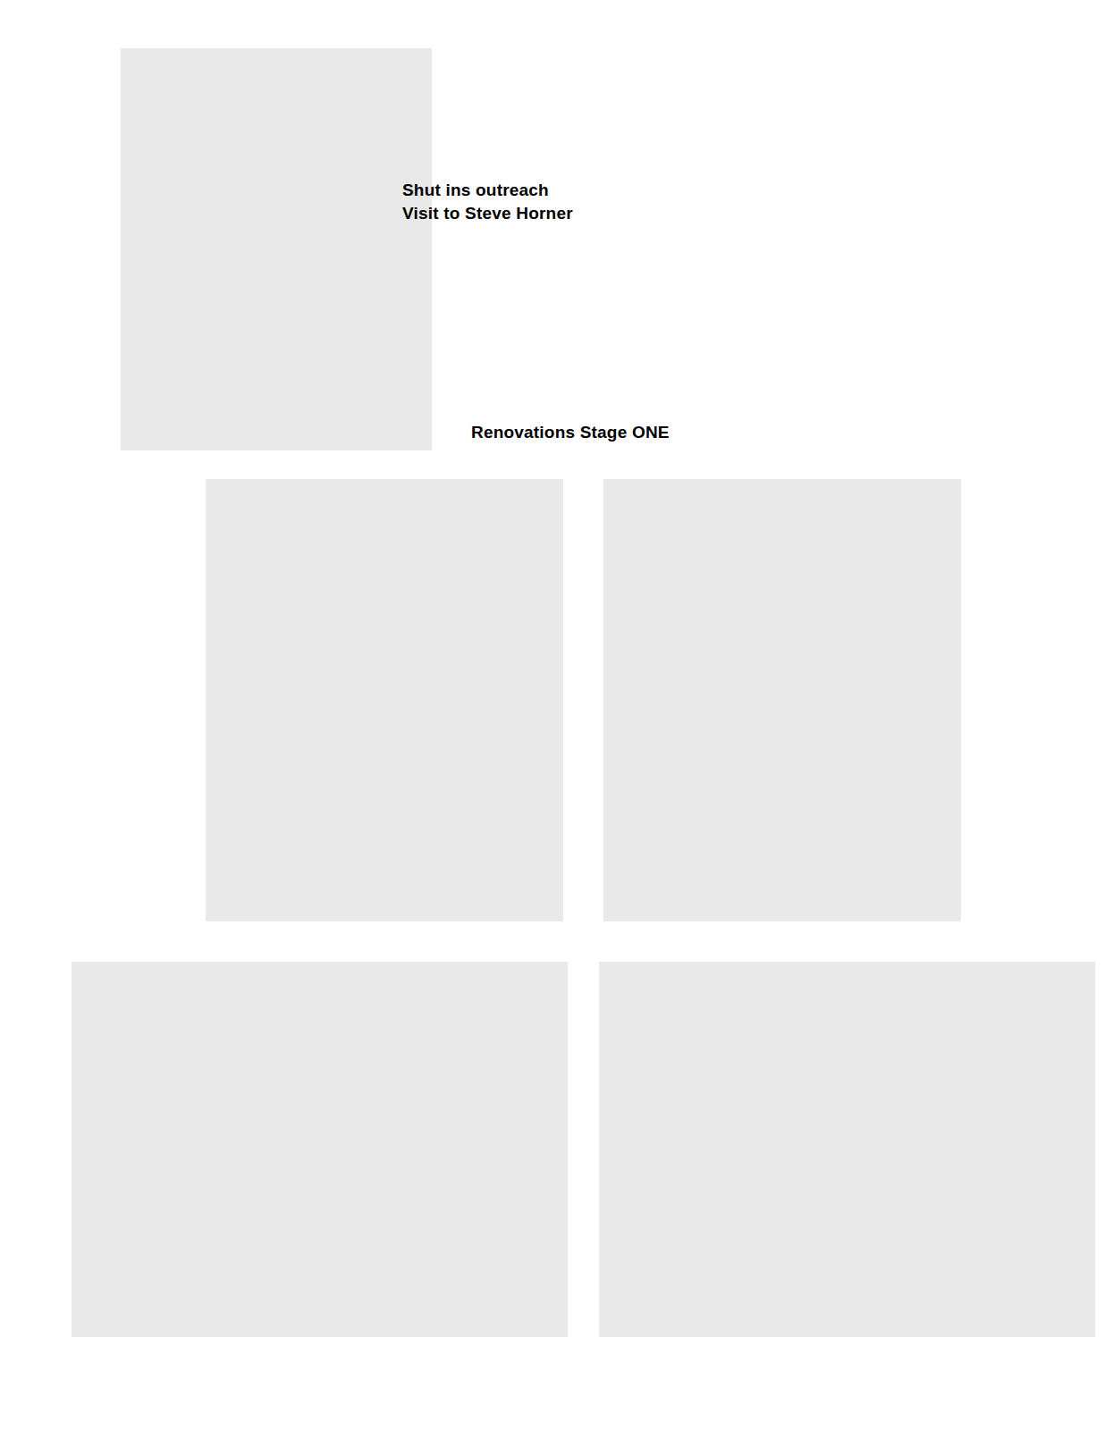Shut ins outreach
Visit to Steve Horner
Renovations Stage ONE